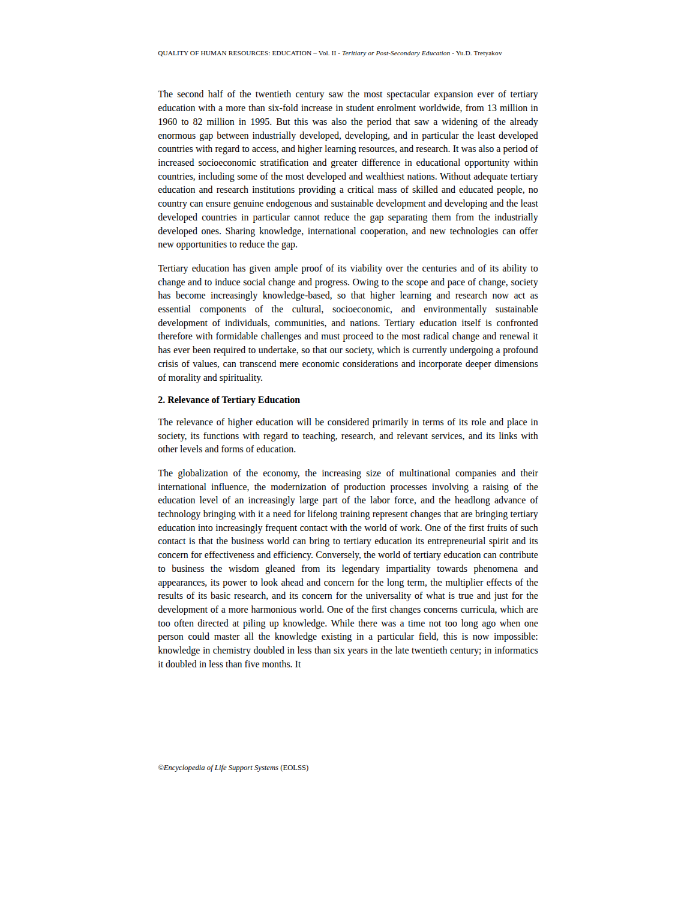QUALITY OF HUMAN RESOURCES: EDUCATION – Vol. II - Teritiary or Post-Secondary Education - Yu.D. Tretyakov
The second half of the twentieth century saw the most spectacular expansion ever of tertiary education with a more than six-fold increase in student enrolment worldwide, from 13 million in 1960 to 82 million in 1995. But this was also the period that saw a widening of the already enormous gap between industrially developed, developing, and in particular the least developed countries with regard to access, and higher learning resources, and research. It was also a period of increased socioeconomic stratification and greater difference in educational opportunity within countries, including some of the most developed and wealthiest nations. Without adequate tertiary education and research institutions providing a critical mass of skilled and educated people, no country can ensure genuine endogenous and sustainable development and developing and the least developed countries in particular cannot reduce the gap separating them from the industrially developed ones. Sharing knowledge, international cooperation, and new technologies can offer new opportunities to reduce the gap.
Tertiary education has given ample proof of its viability over the centuries and of its ability to change and to induce social change and progress. Owing to the scope and pace of change, society has become increasingly knowledge-based, so that higher learning and research now act as essential components of the cultural, socioeconomic, and environmentally sustainable development of individuals, communities, and nations. Tertiary education itself is confronted therefore with formidable challenges and must proceed to the most radical change and renewal it has ever been required to undertake, so that our society, which is currently undergoing a profound crisis of values, can transcend mere economic considerations and incorporate deeper dimensions of morality and spirituality.
2. Relevance of Tertiary Education
The relevance of higher education will be considered primarily in terms of its role and place in society, its functions with regard to teaching, research, and relevant services, and its links with other levels and forms of education.
The globalization of the economy, the increasing size of multinational companies and their international influence, the modernization of production processes involving a raising of the education level of an increasingly large part of the labor force, and the headlong advance of technology bringing with it a need for lifelong training represent changes that are bringing tertiary education into increasingly frequent contact with the world of work. One of the first fruits of such contact is that the business world can bring to tertiary education its entrepreneurial spirit and its concern for effectiveness and efficiency. Conversely, the world of tertiary education can contribute to business the wisdom gleaned from its legendary impartiality towards phenomena and appearances, its power to look ahead and concern for the long term, the multiplier effects of the results of its basic research, and its concern for the universality of what is true and just for the development of a more harmonious world. One of the first changes concerns curricula, which are too often directed at piling up knowledge. While there was a time not too long ago when one person could master all the knowledge existing in a particular field, this is now impossible: knowledge in chemistry doubled in less than six years in the late twentieth century; in informatics it doubled in less than five months. It
©Encyclopedia of Life Support Systems (EOLSS)